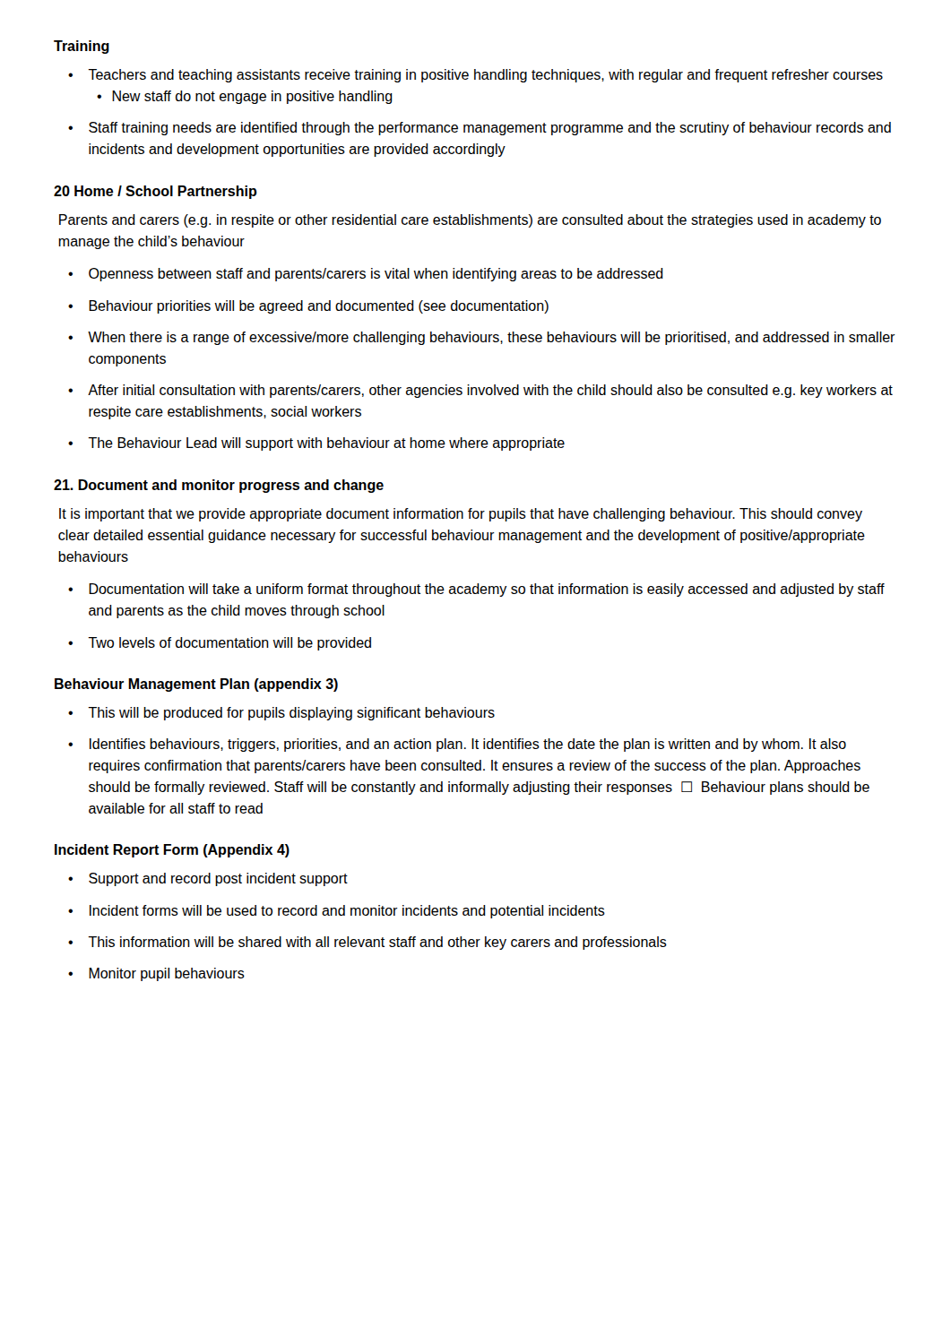Training
Teachers and teaching assistants receive training in positive handling techniques, with regular and frequent refresher courses New staff do not engage in positive handling
Staff training needs are identified through the performance management programme and the scrutiny of behaviour records and incidents and development opportunities are provided accordingly
20 Home / School Partnership
Parents and carers (e.g. in respite or other residential care establishments) are consulted about the strategies used in academy to manage the child’s behaviour
Openness between staff and parents/carers is vital when identifying areas to be addressed
Behaviour priorities will be agreed and documented (see documentation)
When there is a range of excessive/more challenging behaviours, these behaviours will be prioritised, and addressed in smaller components
After initial consultation with parents/carers, other agencies involved with the child should also be consulted e.g. key workers at respite care establishments, social workers
The Behaviour Lead will support with behaviour at home where appropriate
21. Document and monitor progress and change
It is important that we provide appropriate document information for pupils that have challenging behaviour. This should convey clear detailed essential guidance necessary for successful behaviour management and the development of positive/appropriate behaviours
Documentation will take a uniform format throughout the academy so that information is easily accessed and adjusted by staff and parents as the child moves through school
Two levels of documentation will be provided
Behaviour Management Plan (appendix 3)
This will be produced for pupils displaying significant behaviours
Identifies behaviours, triggers, priorities, and an action plan. It identifies the date the plan is written and by whom. It also requires confirmation that parents/carers have been consulted. It ensures a review of the success of the plan. Approaches should be formally reviewed. Staff will be constantly and informally adjusting their responses ☐ Behaviour plans should be available for all staff to read
Incident Report Form (Appendix 4)
Support and record post incident support
Incident forms will be used to record and monitor incidents and potential incidents
This information will be shared with all relevant staff and other key carers and professionals
Monitor pupil behaviours